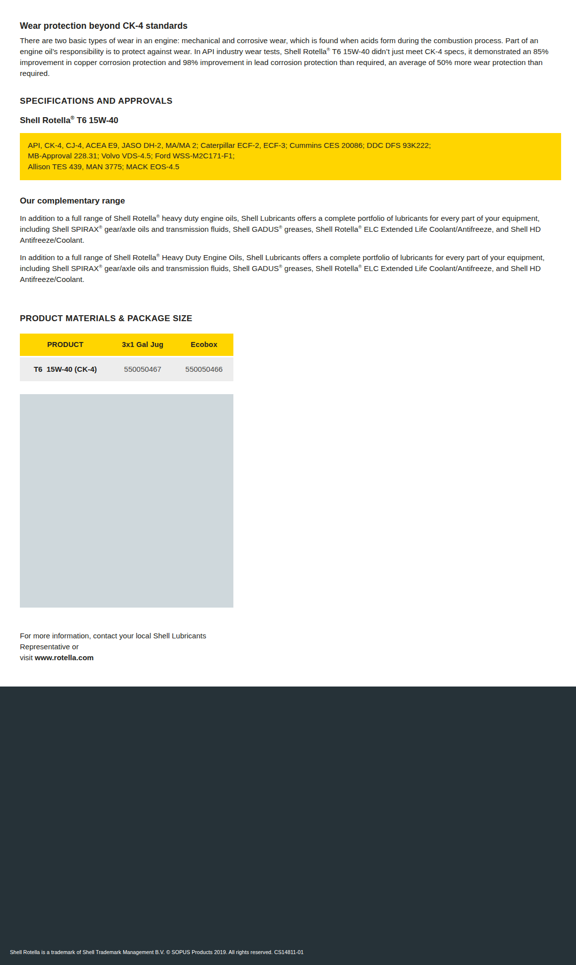Wear protection beyond CK-4 standards
There are two basic types of wear in an engine: mechanical and corrosive wear, which is found when acids form during the combustion process. Part of an engine oil’s responsibility is to protect against wear. In API industry wear tests, Shell Rotella® T6 15W-40 didn’t just meet CK-4 specs, it demonstrated an 85% improvement in copper corrosion protection and 98% improvement in lead corrosion protection than required, an average of 50% more wear protection than required.
SPECIFICATIONS AND APPROVALS
Shell Rotella® T6 15W-40
API, CK-4, CJ-4, ACEA E9, JASO DH-2, MA/MA 2; Caterpillar ECF-2, ECF-3; Cummins CES 20086; DDC DFS 93K222;
MB-Approval 228.31; Volvo VDS-4.5; Ford WSS-M2C171-F1;
Allison TES 439, MAN 3775; MACK EOS-4.5
Our complementary range
In addition to a full range of Shell Rotella® heavy duty engine oils, Shell Lubricants offers a complete portfolio of lubricants for every part of your equipment, including Shell SPIRAX® gear/axle oils and transmission fluids, Shell GADUS® greases, Shell Rotella® ELC Extended Life Coolant/Antifreeze, and Shell HD Antifreeze/Coolant.
In addition to a full range of Shell Rotella® Heavy Duty Engine Oils, Shell Lubricants offers a complete portfolio of lubricants for every part of your equipment, including Shell SPIRAX® gear/axle oils and transmission fluids, Shell GADUS® greases, Shell Rotella® ELC Extended Life Coolant/Antifreeze, and Shell HD Antifreeze/Coolant.
PRODUCT MATERIALS & PACKAGE SIZE
| PRODUCT | 3x1 Gal Jug | Ecobox |
| --- | --- | --- |
| T6 15W-40 (CK-4) | 550050467 | 550050466 |
For more information, contact your local Shell Lubricants Representative or
visit www.rotella.com
Shell Rotella is a trademark of Shell Trademark Management B.V. © SOPUS Products 2019. All rights reserved. CS14811-01